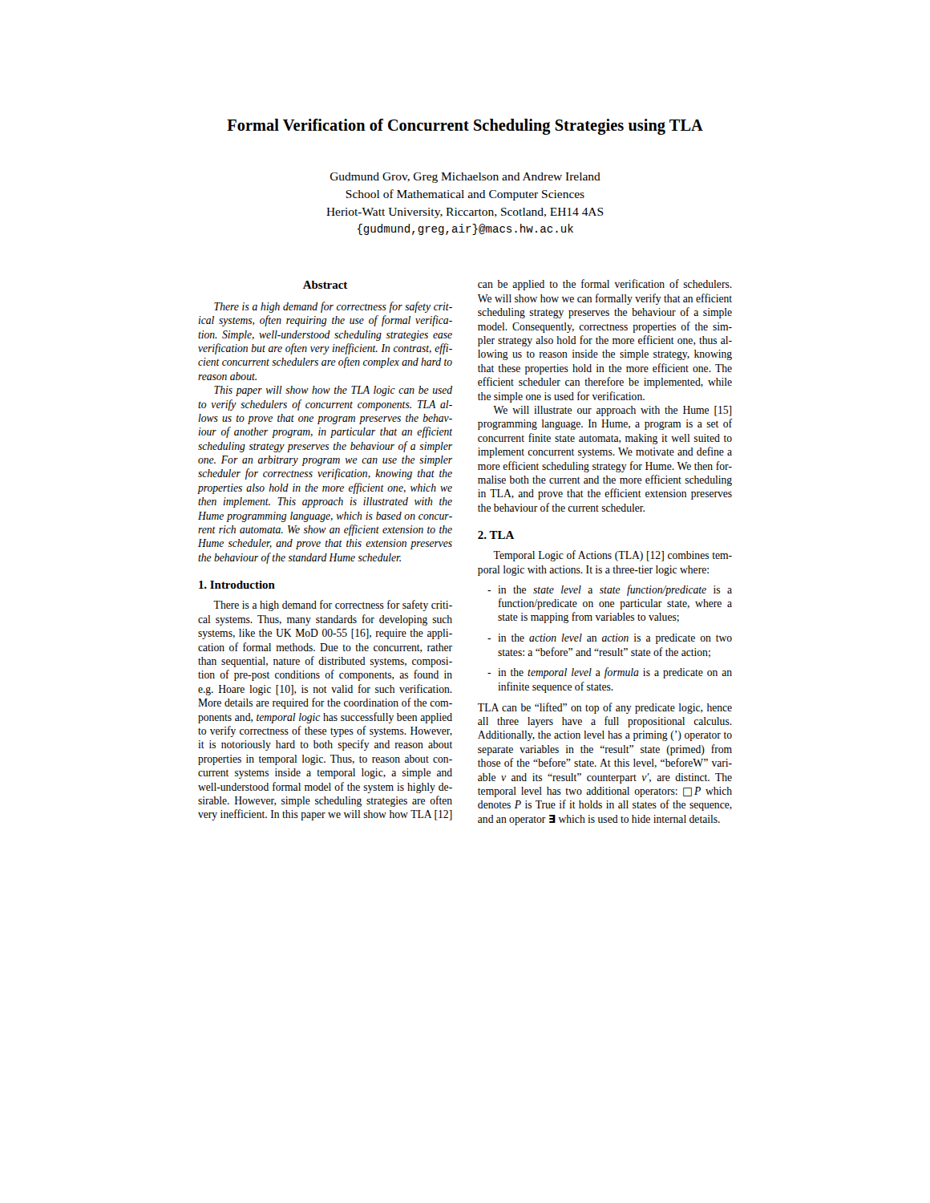Formal Verification of Concurrent Scheduling Strategies using TLA
Gudmund Grov, Greg Michaelson and Andrew Ireland
School of Mathematical and Computer Sciences
Heriot-Watt University, Riccarton, Scotland, EH14 4AS
{gudmund,greg,air}@macs.hw.ac.uk
Abstract
There is a high demand for correctness for safety critical systems, often requiring the use of formal verification. Simple, well-understood scheduling strategies ease verification but are often very inefficient. In contrast, efficient concurrent schedulers are often complex and hard to reason about.
This paper will show how the TLA logic can be used to verify schedulers of concurrent components. TLA allows us to prove that one program preserves the behaviour of another program, in particular that an efficient scheduling strategy preserves the behaviour of a simpler one. For an arbitrary program we can use the simpler scheduler for correctness verification, knowing that the properties also hold in the more efficient one, which we then implement. This approach is illustrated with the Hume programming language, which is based on concurrent rich automata. We show an efficient extension to the Hume scheduler, and prove that this extension preserves the behaviour of the standard Hume scheduler.
1. Introduction
There is a high demand for correctness for safety critical systems. Thus, many standards for developing such systems, like the UK MoD 00-55 [16], require the application of formal methods. Due to the concurrent, rather than sequential, nature of distributed systems, composition of pre-post conditions of components, as found in e.g. Hoare logic [10], is not valid for such verification. More details are required for the coordination of the components and, temporal logic has successfully been applied to verify correctness of these types of systems. However, it is notoriously hard to both specify and reason about properties in temporal logic. Thus, to reason about concurrent systems inside a temporal logic, a simple and well-understood formal model of the system is highly desirable. However, simple scheduling strategies are often very inefficient. In this paper we will show how TLA [12] can be applied to the formal verification of schedulers. We will show how we can formally verify that an efficient scheduling strategy preserves the behaviour of a simple model. Consequently, correctness properties of the simpler strategy also hold for the more efficient one, thus allowing us to reason inside the simple strategy, knowing that these properties hold in the more efficient one. The efficient scheduler can therefore be implemented, while the simple one is used for verification.
We will illustrate our approach with the Hume [15] programming language. In Hume, a program is a set of concurrent finite state automata, making it well suited to implement concurrent systems. We motivate and define a more efficient scheduling strategy for Hume. We then formalise both the current and the more efficient scheduling in TLA, and prove that the efficient extension preserves the behaviour of the current scheduler.
2. TLA
Temporal Logic of Actions (TLA) [12] combines temporal logic with actions. It is a three-tier logic where:
in the state level a state function/predicate is a function/predicate on one particular state, where a state is mapping from variables to values;
in the action level an action is a predicate on two states: a “before” and “result” state of the action;
in the temporal level a formula is a predicate on an infinite sequence of states.
TLA can be “lifted” on top of any predicate logic, hence all three layers have a full propositional calculus. Additionally, the action level has a priming (’) operator to separate variables in the “result” state (primed) from those of the “before” state. At this level, “beforeW” variable v and its “result” counterpart v′, are distinct. The temporal level has two additional operators: □P which denotes P is True if it holds in all states of the sequence, and an operator ∃ which is used to hide internal details.